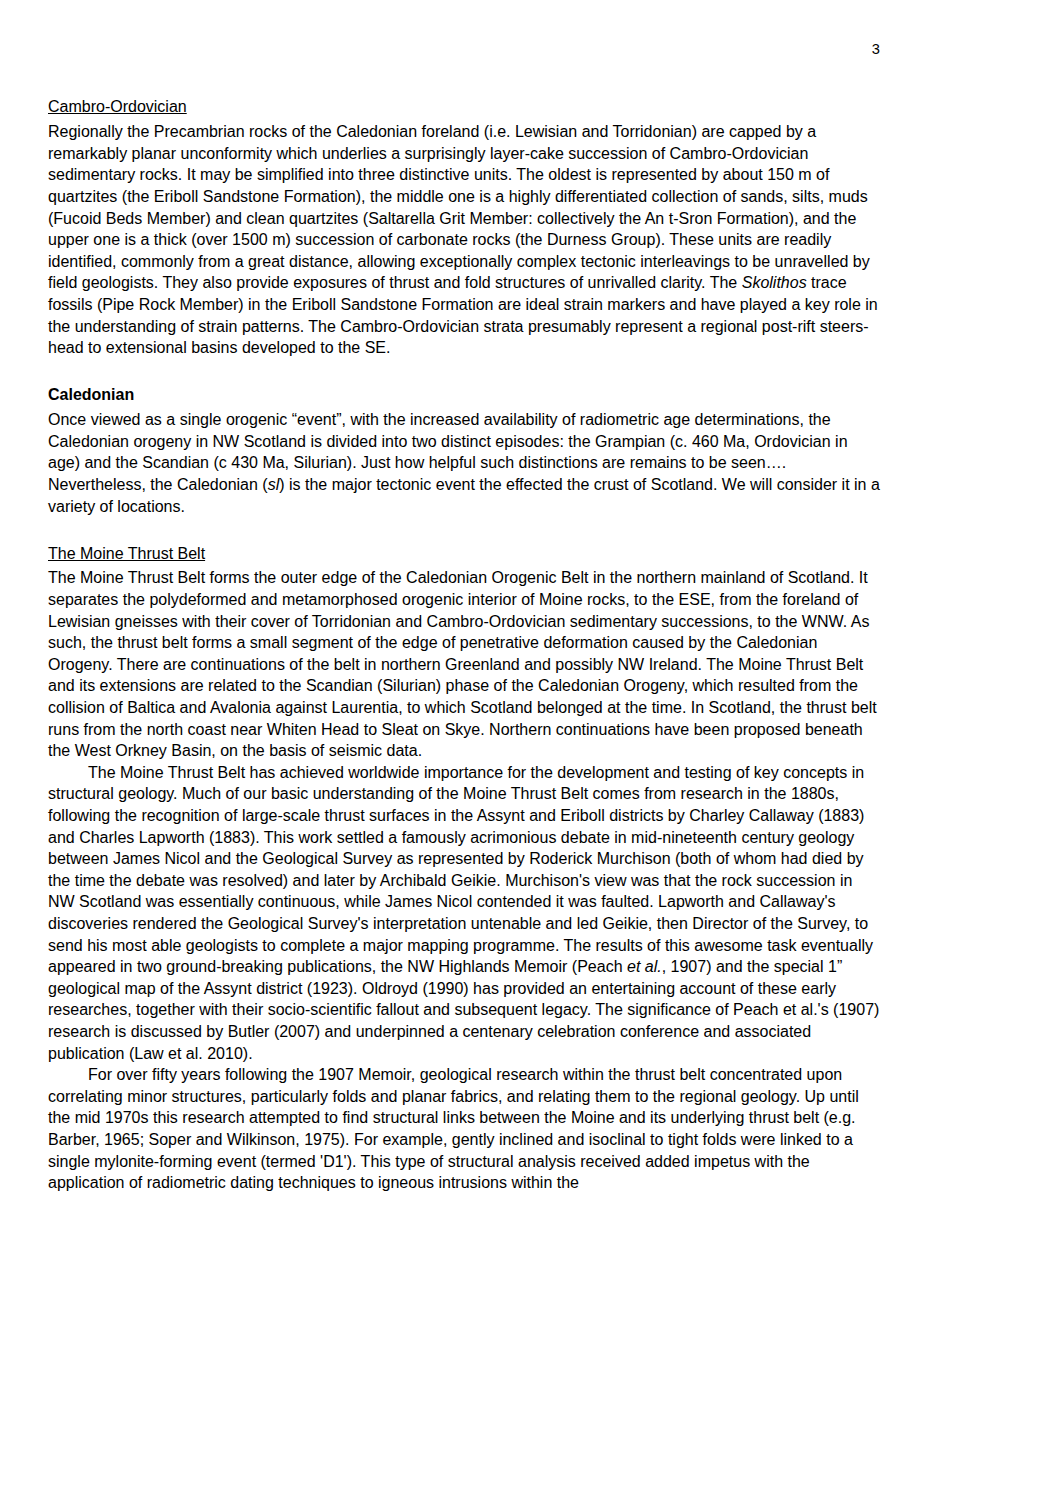3
Cambro-Ordovician
Regionally the Precambrian rocks of the Caledonian foreland (i.e. Lewisian and Torridonian) are capped by a remarkably planar unconformity which underlies a surprisingly layer-cake succession of Cambro-Ordovician sedimentary rocks. It may be simplified into three distinctive units. The oldest is represented by about 150 m of quartzites (the Eriboll Sandstone Formation), the middle one is a highly differentiated collection of sands, silts, muds (Fucoid Beds Member) and clean quartzites (Saltarella Grit Member: collectively the An t-Sron Formation), and the upper one is a thick (over 1500 m) succession of carbonate rocks (the Durness Group). These units are readily identified, commonly from a great distance, allowing exceptionally complex tectonic interleavings to be unravelled by field geologists. They also provide exposures of thrust and fold structures of unrivalled clarity. The Skolithos trace fossils (Pipe Rock Member) in the Eriboll Sandstone Formation are ideal strain markers and have played a key role in the understanding of strain patterns. The Cambro-Ordovician strata presumably represent a regional post-rift steers-head to extensional basins developed to the SE.
Caledonian
Once viewed as a single orogenic “event”, with the increased availability of radiometric age determinations, the Caledonian orogeny in NW Scotland is divided into two distinct episodes: the Grampian (c. 460 Ma, Ordovician in age) and the Scandian (c 430 Ma, Silurian). Just how helpful such distinctions are remains to be seen…. Nevertheless, the Caledonian (sl) is the major tectonic event the effected the crust of Scotland. We will consider it in a variety of locations.
The Moine Thrust Belt
The Moine Thrust Belt forms the outer edge of the Caledonian Orogenic Belt in the northern mainland of Scotland. It separates the polydeformed and metamorphosed orogenic interior of Moine rocks, to the ESE, from the foreland of Lewisian gneisses with their cover of Torridonian and Cambro-Ordovician sedimentary successions, to the WNW. As such, the thrust belt forms a small segment of the edge of penetrative deformation caused by the Caledonian Orogeny. There are continuations of the belt in northern Greenland and possibly NW Ireland. The Moine Thrust Belt and its extensions are related to the Scandian (Silurian) phase of the Caledonian Orogeny, which resulted from the collision of Baltica and Avalonia against Laurentia, to which Scotland belonged at the time. In Scotland, the thrust belt runs from the north coast near Whiten Head to Sleat on Skye. Northern continuations have been proposed beneath the West Orkney Basin, on the basis of seismic data.
The Moine Thrust Belt has achieved worldwide importance for the development and testing of key concepts in structural geology. Much of our basic understanding of the Moine Thrust Belt comes from research in the 1880s, following the recognition of large-scale thrust surfaces in the Assynt and Eriboll districts by Charley Callaway (1883) and Charles Lapworth (1883). This work settled a famously acrimonious debate in mid-nineteenth century geology between James Nicol and the Geological Survey as represented by Roderick Murchison (both of whom had died by the time the debate was resolved) and later by Archibald Geikie. Murchison's view was that the rock succession in NW Scotland was essentially continuous, while James Nicol contended it was faulted. Lapworth and Callaway's discoveries rendered the Geological Survey's interpretation untenable and led Geikie, then Director of the Survey, to send his most able geologists to complete a major mapping programme. The results of this awesome task eventually appeared in two ground-breaking publications, the NW Highlands Memoir (Peach et al., 1907) and the special 1” geological map of the Assynt district (1923). Oldroyd (1990) has provided an entertaining account of these early researches, together with their socio-scientific fallout and subsequent legacy. The significance of Peach et al.'s (1907) research is discussed by Butler (2007) and underpinned a centenary celebration conference and associated publication (Law et al. 2010).
For over fifty years following the 1907 Memoir, geological research within the thrust belt concentrated upon correlating minor structures, particularly folds and planar fabrics, and relating them to the regional geology. Up until the mid 1970s this research attempted to find structural links between the Moine and its underlying thrust belt (e.g. Barber, 1965; Soper and Wilkinson, 1975). For example, gently inclined and isoclinal to tight folds were linked to a single mylonite-forming event (termed 'D1'). This type of structural analysis received added impetus with the application of radiometric dating techniques to igneous intrusions within the